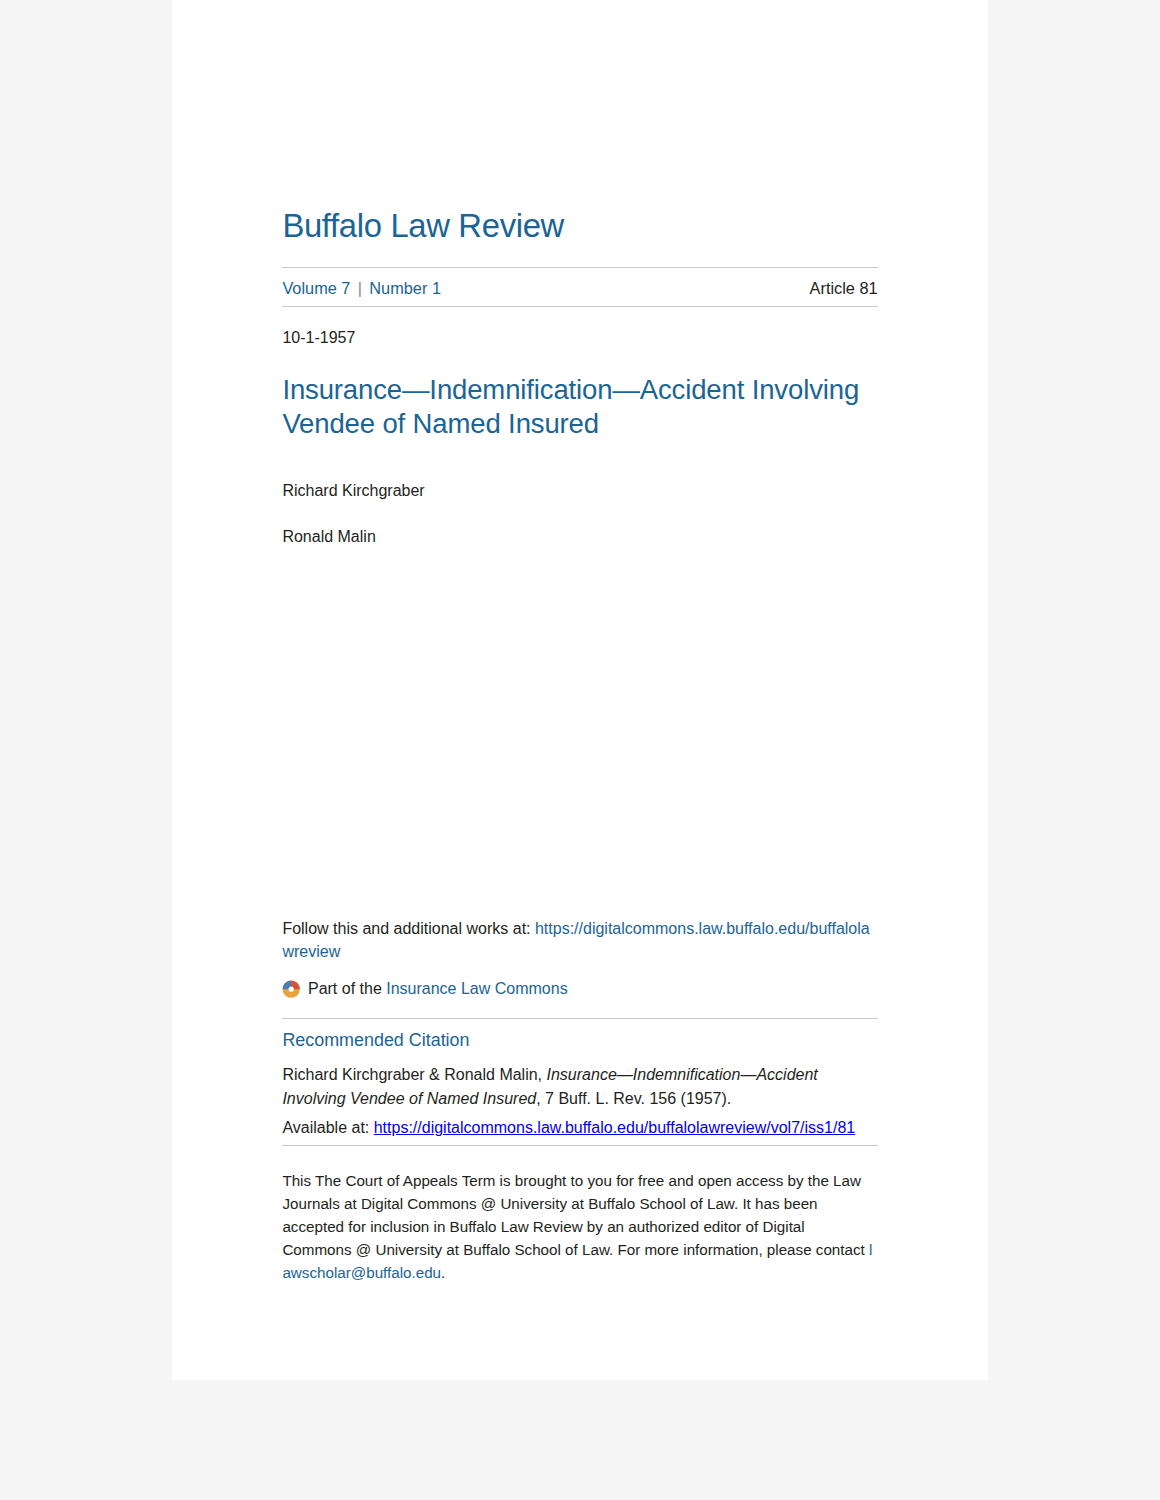Buffalo Law Review
Volume 7|Number 1 Article 81
10-1-1957
Insurance—Indemnification—Accident Involving Vendee of Named Insured
Richard Kirchgraber
Ronald Malin
Follow this and additional works at: https://digitalcommons.law.buffalo.edu/buffalolawreview
Part of the Insurance Law Commons
Recommended Citation
Richard Kirchgraber & Ronald Malin, Insurance—Indemnification—Accident Involving Vendee of Named Insured, 7 Buff. L. Rev. 156 (1957).
Available at: https://digitalcommons.law.buffalo.edu/buffalolawreview/vol7/iss1/81
This The Court of Appeals Term is brought to you for free and open access by the Law Journals at Digital Commons @ University at Buffalo School of Law. It has been accepted for inclusion in Buffalo Law Review by an authorized editor of Digital Commons @ University at Buffalo School of Law. For more information, please contact lawscholar@buffalo.edu.